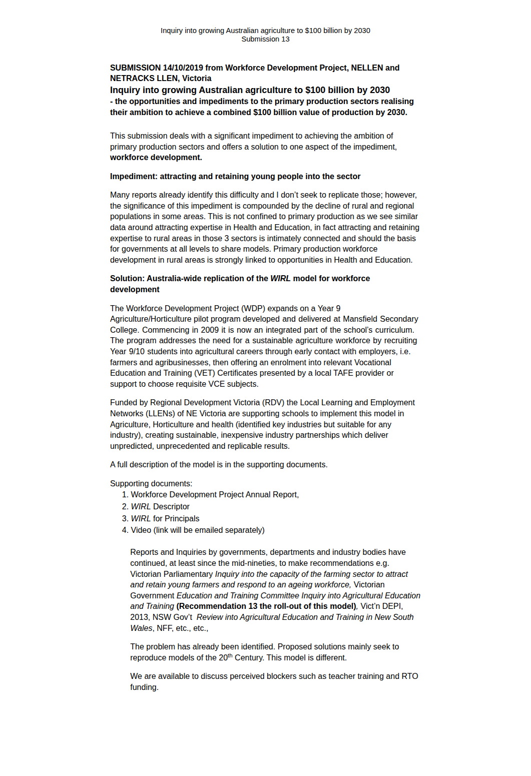Inquiry into growing Australian agriculture to $100 billion by 2030 Submission 13
SUBMISSION 14/10/2019 from Workforce Development Project, NELLEN and NETRACKS LLEN, Victoria
Inquiry into growing Australian agriculture to $100 billion by 2030
- the opportunities and impediments to the primary production sectors realising their ambition to achieve a combined $100 billion value of production by 2030.
This submission deals with a significant impediment to achieving the ambition of primary production sectors and offers a solution to one aspect of the impediment, workforce development.
Impediment: attracting and retaining young people into the sector
Many reports already identify this difficulty and I don’t seek to replicate those; however, the significance of this impediment is compounded by the decline of rural and regional populations in some areas. This is not confined to primary production as we see similar data around attracting expertise in Health and Education, in fact attracting and retaining expertise to rural areas in those 3 sectors is intimately connected and should the basis for governments at all levels to share models. Primary production workforce development in rural areas is strongly linked to opportunities in Health and Education.
Solution: Australia-wide replication of the WIRL model for workforce development
The Workforce Development Project (WDP) expands on a Year 9 Agriculture/Horticulture pilot program developed and delivered at Mansfield Secondary College. Commencing in 2009 it is now an integrated part of the school’s curriculum. The program addresses the need for a sustainable agriculture workforce by recruiting Year 9/10 students into agricultural careers through early contact with employers, i.e. farmers and agribusinesses, then offering an enrolment into relevant Vocational Education and Training (VET) Certificates presented by a local TAFE provider or support to choose requisite VCE subjects.
Funded by Regional Development Victoria (RDV) the Local Learning and Employment Networks (LLENs) of NE Victoria are supporting schools to implement this model in Agriculture, Horticulture and health (identified key industries but suitable for any industry), creating sustainable, inexpensive industry partnerships which deliver unpredicted, unprecedented and replicable results.
A full description of the model is in the supporting documents.
Supporting documents:
Workforce Development Project Annual Report,
WIRL Descriptor
WIRL for Principals
Video (link will be emailed separately)
Reports and Inquiries by governments, departments and industry bodies have continued, at least since the mid-nineties, to make recommendations e.g. Victorian Parliamentary Inquiry into the capacity of the farming sector to attract and retain young farmers and respond to an ageing workforce, Victorian Government Education and Training Committee Inquiry into Agricultural Education and Training (Recommendation 13 the roll-out of this model), Vict’n DEPI, 2013, NSW Gov’t Review into Agricultural Education and Training in New South Wales, NFF, etc., etc.,
The problem has already been identified. Proposed solutions mainly seek to reproduce models of the 20th Century. This model is different.
We are available to discuss perceived blockers such as teacher training and RTO funding.